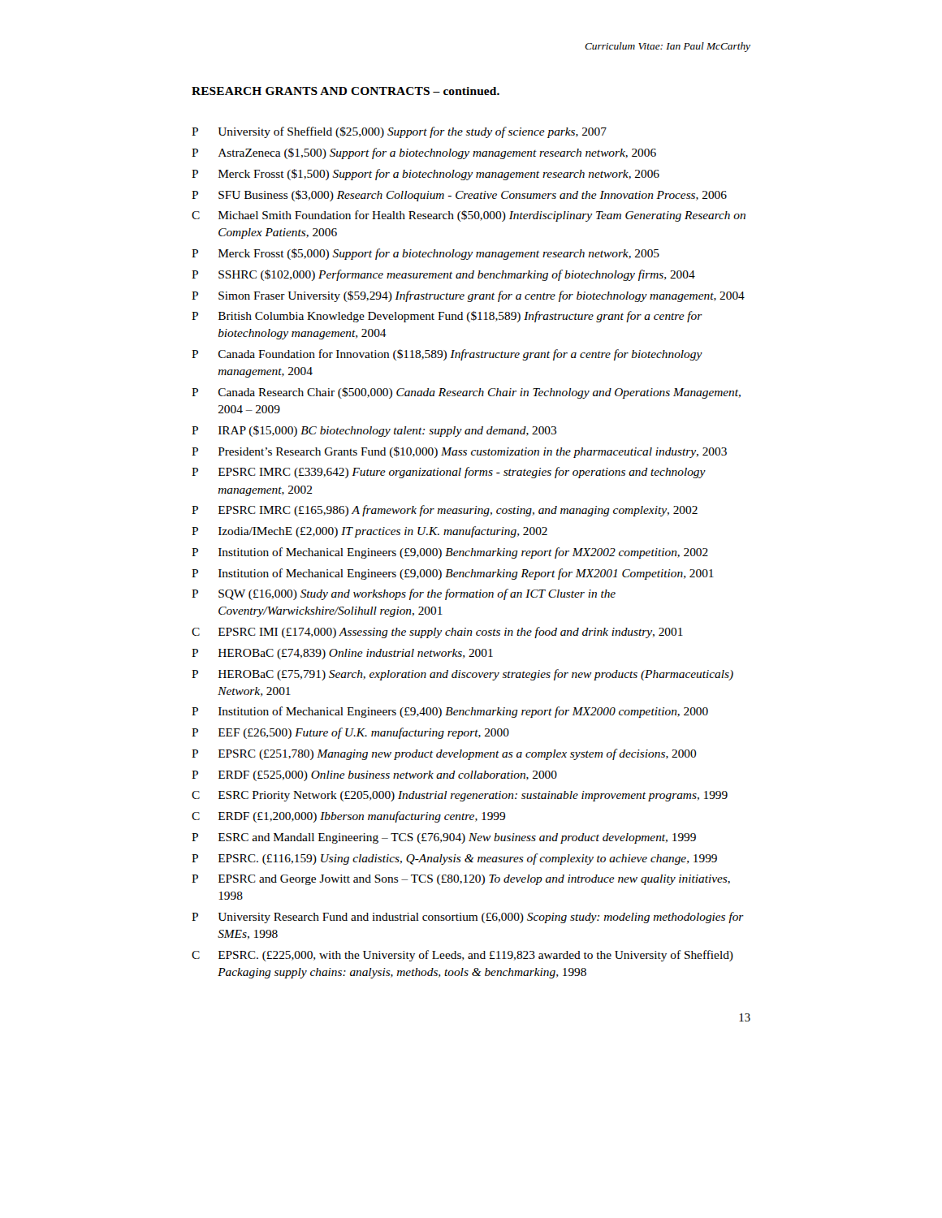Curriculum Vitae: Ian Paul McCarthy
RESEARCH GRANTS AND CONTRACTS – continued.
PUniversity of Sheffield ($25,000) Support for the study of science parks, 2007
PAstraZeneca ($1,500) Support for a biotechnology management research network, 2006
PMerck Frosst ($1,500) Support for a biotechnology management research network, 2006
PSFU Business ($3,000) Research Colloquium - Creative Consumers and the Innovation Process, 2006
CMichael Smith Foundation for Health Research ($50,000) Interdisciplinary Team Generating Research on Complex Patients, 2006
PMerck Frosst ($5,000) Support for a biotechnology management research network, 2005
PSSHRC ($102,000) Performance measurement and benchmarking of biotechnology firms, 2004
PSimon Fraser University ($59,294) Infrastructure grant for a centre for biotechnology management, 2004
PBritish Columbia Knowledge Development Fund ($118,589) Infrastructure grant for a centre for biotechnology management, 2004
PCanada Foundation for Innovation ($118,589) Infrastructure grant for a centre for biotechnology management, 2004
PCanada Research Chair ($500,000) Canada Research Chair in Technology and Operations Management, 2004 – 2009
PIRAP ($15,000) BC biotechnology talent: supply and demand, 2003
PPresident’s Research Grants Fund ($10,000) Mass customization in the pharmaceutical industry, 2003
PEPSRC IMRC (£339,642) Future organizational forms - strategies for operations and technology management, 2002
PEPSRC IMRC (£165,986) A framework for measuring, costing, and managing complexity, 2002
PIzodia/IMechE (£2,000) IT practices in U.K. manufacturing, 2002
PInstitution of Mechanical Engineers (£9,000) Benchmarking report for MX2002 competition, 2002
PInstitution of Mechanical Engineers (£9,000) Benchmarking Report for MX2001 Competition, 2001
PSQW (£16,000) Study and workshops for the formation of an ICT Cluster in the Coventry/Warwickshire/Solihull region, 2001
CEPSRC IMI (£174,000) Assessing the supply chain costs in the food and drink industry, 2001
PHEROBaC (£74,839) Online industrial networks, 2001
PHEROBaC (£75,791) Search, exploration and discovery strategies for new products (Pharmaceuticals) Network, 2001
PInstitution of Mechanical Engineers (£9,400) Benchmarking report for MX2000 competition, 2000
PEEF (£26,500) Future of U.K. manufacturing report, 2000
PEPSRC (£251,780) Managing new product development as a complex system of decisions, 2000
PERDF (£525,000) Online business network and collaboration, 2000
CESRC Priority Network (£205,000) Industrial regeneration: sustainable improvement programs, 1999
CERDF (£1,200,000) Ibberson manufacturing centre, 1999
PESRC and Mandall Engineering – TCS (£76,904) New business and product development, 1999
PEPSRC. (£116,159) Using cladistics, Q-Analysis & measures of complexity to achieve change, 1999
PEPSRC and George Jowitt and Sons – TCS (£80,120) To develop and introduce new quality initiatives, 1998
PUniversity Research Fund and industrial consortium (£6,000) Scoping study: modeling methodologies for SMEs, 1998
CEPSRC. (£225,000, with the University of Leeds, and £119,823 awarded to the University of Sheffield) Packaging supply chains: analysis, methods, tools & benchmarking, 1998
13